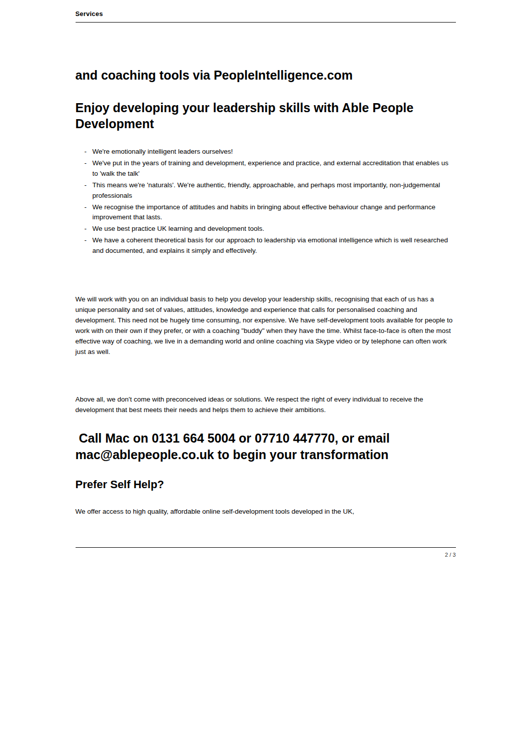Services
and coaching tools via PeopleIntelligence.com
Enjoy developing your leadership skills with Able People Development
We're emotionally intelligent leaders ourselves!
We've put in the years of training and development, experience and practice, and external accreditation that enables us to 'walk the talk'
This means we're 'naturals'. We're authentic, friendly, approachable, and perhaps most importantly, non-judgemental professionals
We recognise the importance of attitudes and habits in bringing about effective behaviour change and performance improvement that lasts.
We use best practice UK learning and development tools.
We have a coherent theoretical basis for our approach to leadership via emotional intelligence which is well researched and documented, and explains it simply and effectively.
We will work with you on an individual basis to help you develop your leadership skills, recognising that each of us has a unique personality and set of values, attitudes, knowledge and experience that calls for personalised coaching and development. This need not be hugely time consuming, nor expensive. We have self-development tools available for people to work with on their own if they prefer, or with a coaching "buddy" when they have the time. Whilst face-to-face is often the most effective way of coaching, we live in a demanding world and online coaching via Skype video or by telephone can often work just as well.
Above all, we don't come with preconceived ideas or solutions. We respect the right of every individual to receive the development that best meets their needs and helps them to achieve their ambitions.
Call Mac on 0131 664 5004 or 07710 447770, or email mac@ablepeople.co.uk to begin your transformation
Prefer Self Help?
We offer access to high quality, affordable online self-development tools developed in the UK,
2 / 3